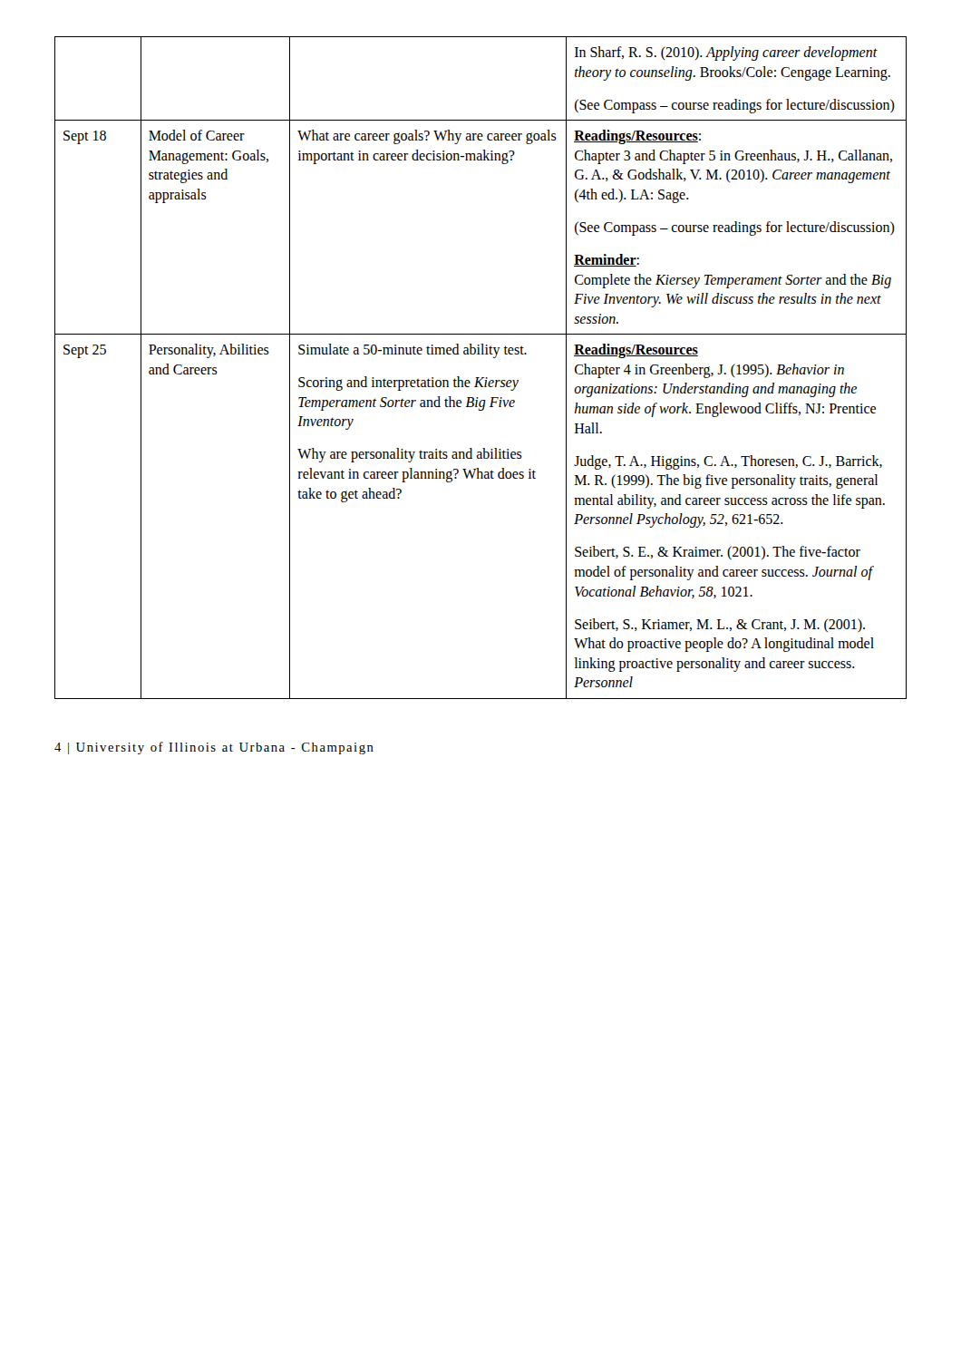| | | | In Sharf, R. S. (2010). Applying career development theory to counseling . Brooks/Cole: Cengage Learning. (See Compass – course readings for lecture/discussion) |
| Sept 18 | Model of Career Management: Goals, strategies and appraisals | What are career goals? Why are career goals important in career decision-making? | Readings/Resources : Chapter 3 and Chapter 5 in Greenhaus, J. H., Callanan, G. A., & Godshalk, V. M. (2010). Career management (4th ed.). LA: Sage. (See Compass – course readings for lecture/discussion) Reminder : Complete the Kiersey Temperament Sorter and the Big Five Inventory. We will discuss the results in the next session. |
| Sept 25 | Personality, Abilities and Careers | Simulate a 50-minute timed ability test. Scoring and interpretation the Kiersey Temperament Sorter and the Big Five Inventory Why are personality traits and abilities relevant in career planning? What does it take to get ahead? | Readings/Resources Chapter 4 in Greenberg, J. (1995). Behavior in organizations: Understanding and managing the human side of work . Englewood Cliffs, NJ: Prentice Hall. Judge, T. A., Higgins, C. A., Thoresen, C. J., Barrick, M. R. (1999). The big five personality traits, general mental ability, and career success across the life span. Personnel Psychology, 52 , 621-652. Seibert, S. E., & Kraimer. (2001). The five-factor model of personality and career success. Journal of Vocational Behavior, 58 , 1021. Seibert, S., Kriamer, M. L., & Crant, J. M. (2001). What do proactive people do? A longitudinal model linking proactive personality and career success. Personnel |
4 | University of Illinois at Urbana - Champaign